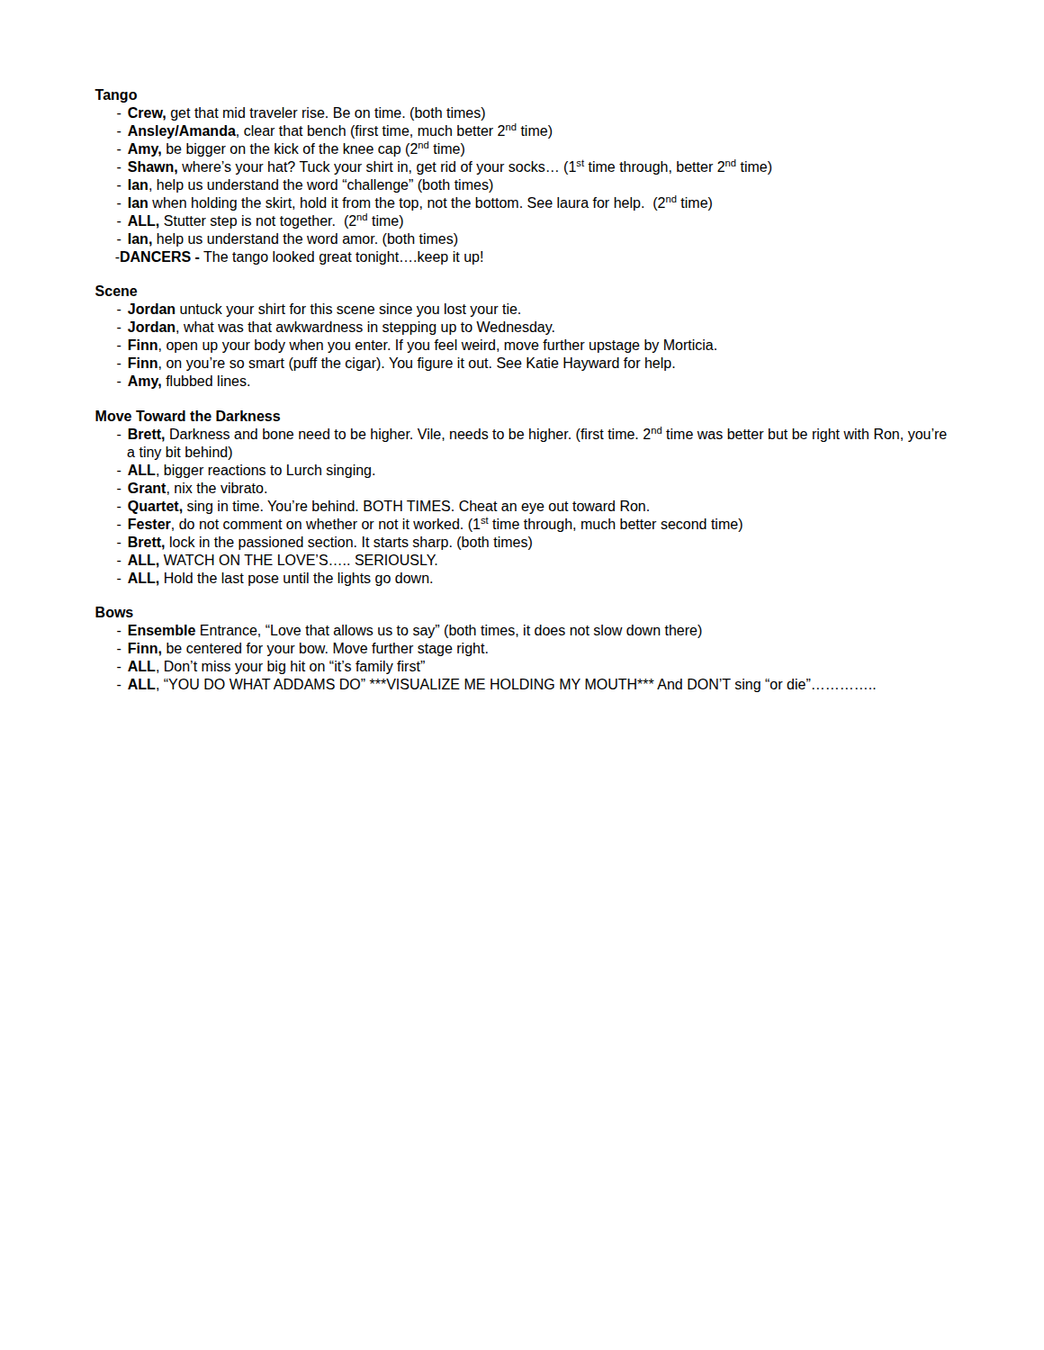Tango
- Crew, get that mid traveler rise. Be on time. (both times)
- Ansley/Amanda, clear that bench (first time, much better 2nd time)
- Amy, be bigger on the kick of the knee cap (2nd time)
- Shawn, where’s your hat? Tuck your shirt in, get rid of your socks… (1st time through, better 2nd time)
- Ian, help us understand the word “challenge” (both times)
- Ian when holding the skirt, hold it from the top, not the bottom. See laura for help. (2nd time)
- ALL, Stutter step is not together. (2nd time)
- Ian, help us understand the word amor. (both times)
-DANCERS - The tango looked great tonight….keep it up!
Scene
- Jordan untuck your shirt for this scene since you lost your tie.
- Jordan, what was that awkwardness in stepping up to Wednesday.
- Finn, open up your body when you enter. If you feel weird, move further upstage by Morticia.
- Finn, on you’re so smart (puff the cigar). You figure it out. See Katie Hayward for help.
- Amy, flubbed lines.
Move Toward the Darkness
- Brett, Darkness and bone need to be higher. Vile, needs to be higher. (first time. 2nd time was better but be right with Ron, you’re a tiny bit behind)
- ALL, bigger reactions to Lurch singing.
- Grant, nix the vibrato.
- Quartet, sing in time. You’re behind. BOTH TIMES. Cheat an eye out toward Ron.
- Fester, do not comment on whether or not it worked. (1st time through, much better second time)
- Brett, lock in the passioned section. It starts sharp. (both times)
- ALL, WATCH ON THE LOVE’S….. SERIOUSLY.
- ALL, Hold the last pose until the lights go down.
Bows
- Ensemble Entrance, “Love that allows us to say” (both times, it does not slow down there)
- Finn, be centered for your bow. Move further stage right.
- ALL, Don’t miss your big hit on “it’s family first”
- ALL, “YOU DO WHAT ADDAMS DO” ***VISUALIZE ME HOLDING MY MOUTH*** And DON’T sing “or die”…………..